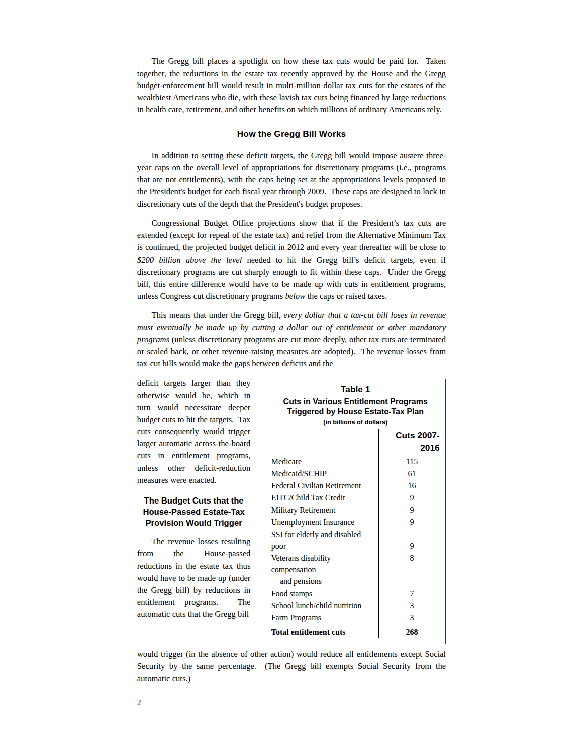The Gregg bill places a spotlight on how these tax cuts would be paid for. Taken together, the reductions in the estate tax recently approved by the House and the Gregg budget-enforcement bill would result in multi-million dollar tax cuts for the estates of the wealthiest Americans who die, with these lavish tax cuts being financed by large reductions in health care, retirement, and other benefits on which millions of ordinary Americans rely.
How the Gregg Bill Works
In addition to setting these deficit targets, the Gregg bill would impose austere three-year caps on the overall level of appropriations for discretionary programs (i.e., programs that are not entitlements), with the caps being set at the appropriations levels proposed in the President's budget for each fiscal year through 2009. These caps are designed to lock in discretionary cuts of the depth that the President's budget proposes.
Congressional Budget Office projections show that if the President’s tax cuts are extended (except for repeal of the estate tax) and relief from the Alternative Minimum Tax is continued, the projected budget deficit in 2012 and every year thereafter will be close to $200 billion above the level needed to hit the Gregg bill’s deficit targets, even if discretionary programs are cut sharply enough to fit within these caps. Under the Gregg bill, this entire difference would have to be made up with cuts in entitlement programs, unless Congress cut discretionary programs below the caps or raised taxes.
This means that under the Gregg bill, every dollar that a tax-cut bill loses in revenue must eventually be made up by cutting a dollar out of entitlement or other mandatory programs (unless discretionary programs are cut more deeply, other tax cuts are terminated or scaled back, or other revenue-raising measures are adopted). The revenue losses from tax-cut bills would make the gaps between deficits and the
Table 1
Cuts in Various Entitlement Programs
Triggered by House Estate-Tax Plan
(in billions of dollars)
| | Cuts 2007-2016 |
| --- | --- |
| Medicare | 115 |
| Medicaid/SCHIP | 61 |
| Federal Civilian Retirement | 16 |
| EITC/Child Tax Credit | 9 |
| Military Retirement | 9 |
| Unemployment Insurance | 9 |
| SSI for elderly and disabled poor | 9 |
| Veterans disability compensation and pensions | 8 |
| Food stamps | 7 |
| School lunch/child nutrition | 3 |
| Farm Programs | 3 |
| Total entitlement cuts | 268 |
deficit targets larger than they otherwise would be, which in turn would necessitate deeper budget cuts to hit the targets. Tax cuts consequently would trigger larger automatic across-the-board cuts in entitlement programs, unless other deficit-reduction measures were enacted.
The Budget Cuts that the
House-Passed Estate-Tax
Provision Would Trigger
The revenue losses resulting from the House-passed reductions in the estate tax thus would have to be made up (under the Gregg bill) by reductions in entitlement programs. The automatic cuts that the Gregg bill
would trigger (in the absence of other action) would reduce all entitlements except Social Security by the same percentage. (The Gregg bill exempts Social Security from the automatic cuts.)
2